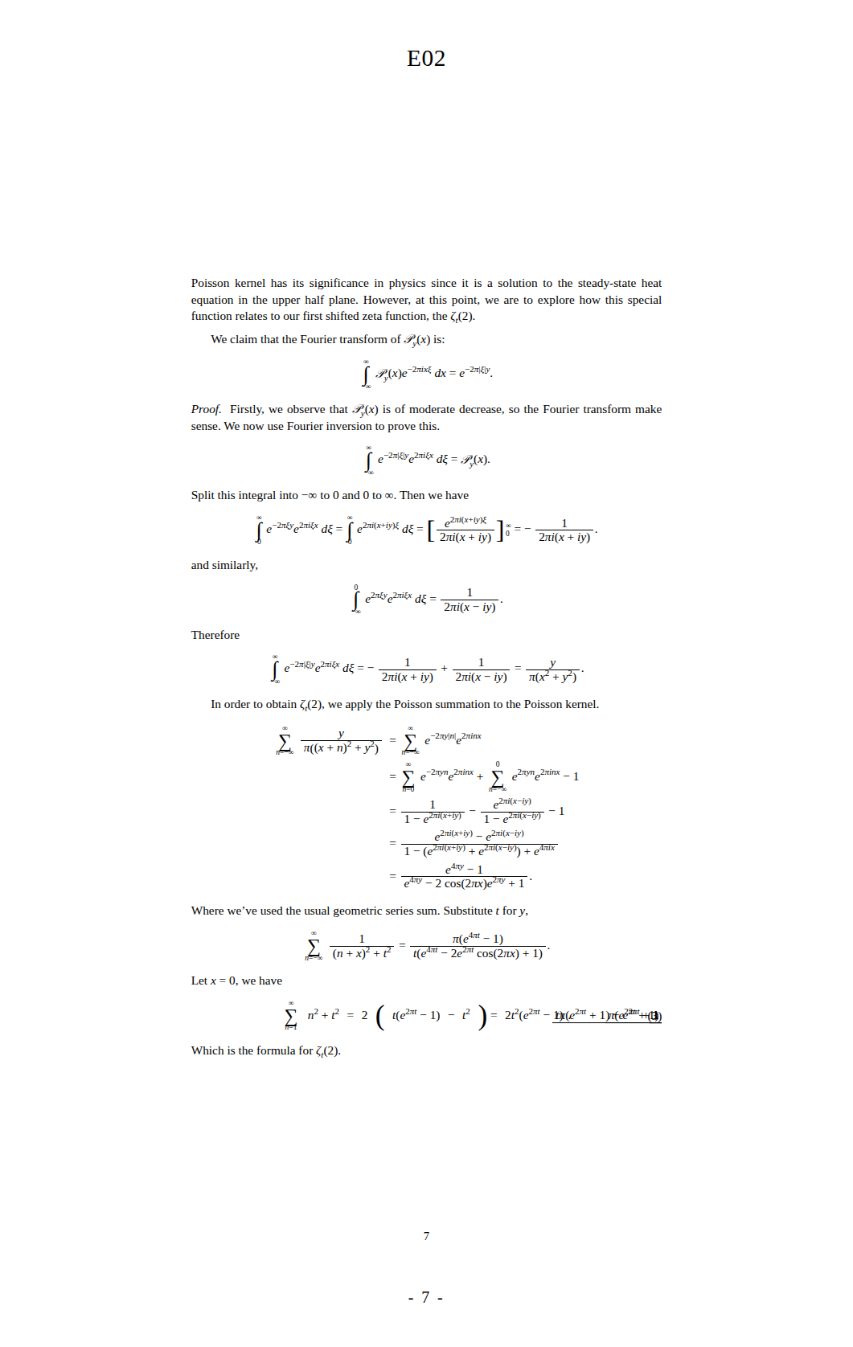E02
Poisson kernel has its significance in physics since it is a solution to the steady-state heat equation in the upper half plane. However, at this point, we are to explore how this special function relates to our first shifted zeta function, the ζt(2).
We claim that the Fourier transform of 𝒫y(x) is:
∞∫−∞ 𝒫y(x)e−2πixξ dx = e−2π|ξ|y.
Proof. Firstly, we observe that 𝒫y(x) is of moderate decrease, so the Fourier transform make sense. We now use Fourier inversion to prove this.
∞∫−∞ e−2π|ξ|ye2πiξx dξ = 𝒫y(x).
Split this integral into −∞ to 0 and 0 to ∞. Then we have
∞∫0 e−2πξye2πiξx dξ = ∞∫0 e2πi(x+iy)ξ dξ = [e2πi(x+iy)ξ 2πi(x + iy)]∞0 = − 12πi(x + iy).
and similarly,
0∫−∞ e2πξye2πiξx dξ = 12πi(x − iy).
Therefore
∞∫−∞ e−2π|ξ|ye2πiξx dξ = − 12πi(x + iy) + 12πi(x − iy) = yπ(x2 + y2).
In order to obtain ζt(2), we apply the Poisson summation to the Poisson kernel.
| ∞ ∑ n =−∞ y π ( ( x + n ) 2 + y 2 ) | = ∞ ∑ n =−∞ e −2 πy / n / e 2 πinx |
| | = ∞ ∑ n =0 e −2 πyn e 2 πinx + 0 ∑ n =−∞ e 2 πyn e 2 πinx − 1 |
| | = 1 1 − e 2 πi ( x + iy ) − e 2 πi ( x − iy ) 1 − e 2 πi ( x − iy ) − 1 |
| | = e 2 πi ( x + iy ) − e 2 πi ( x − iy ) 1 − ( e 2 πi ( x + iy ) + e 2 πi ( x − iy ) ) + e 4 πix |
| | = e 4 πy − 1 e 4 πy − 2 cos(2 πx ) e 2 πy + 1 . |
Where we’ve used the usual geometric series sum. Substitute t for y,
∞∑n=−∞ 1(n + x)2 + t2 = π(e4πt − 1) t(e4πt − 2e2πt cos(2πx) + 1).
Let x = 0, we have
∞∑n=1 1 n2 + t2 = 12 ( π(e2πt + 1) t(e2πt − 1) − 1 t2 ) = tπ(e2πt + 1) − e2πt + 12t2(e2πt − 1). (3)
Which is the formula for ζt(2).
7
- 7 -